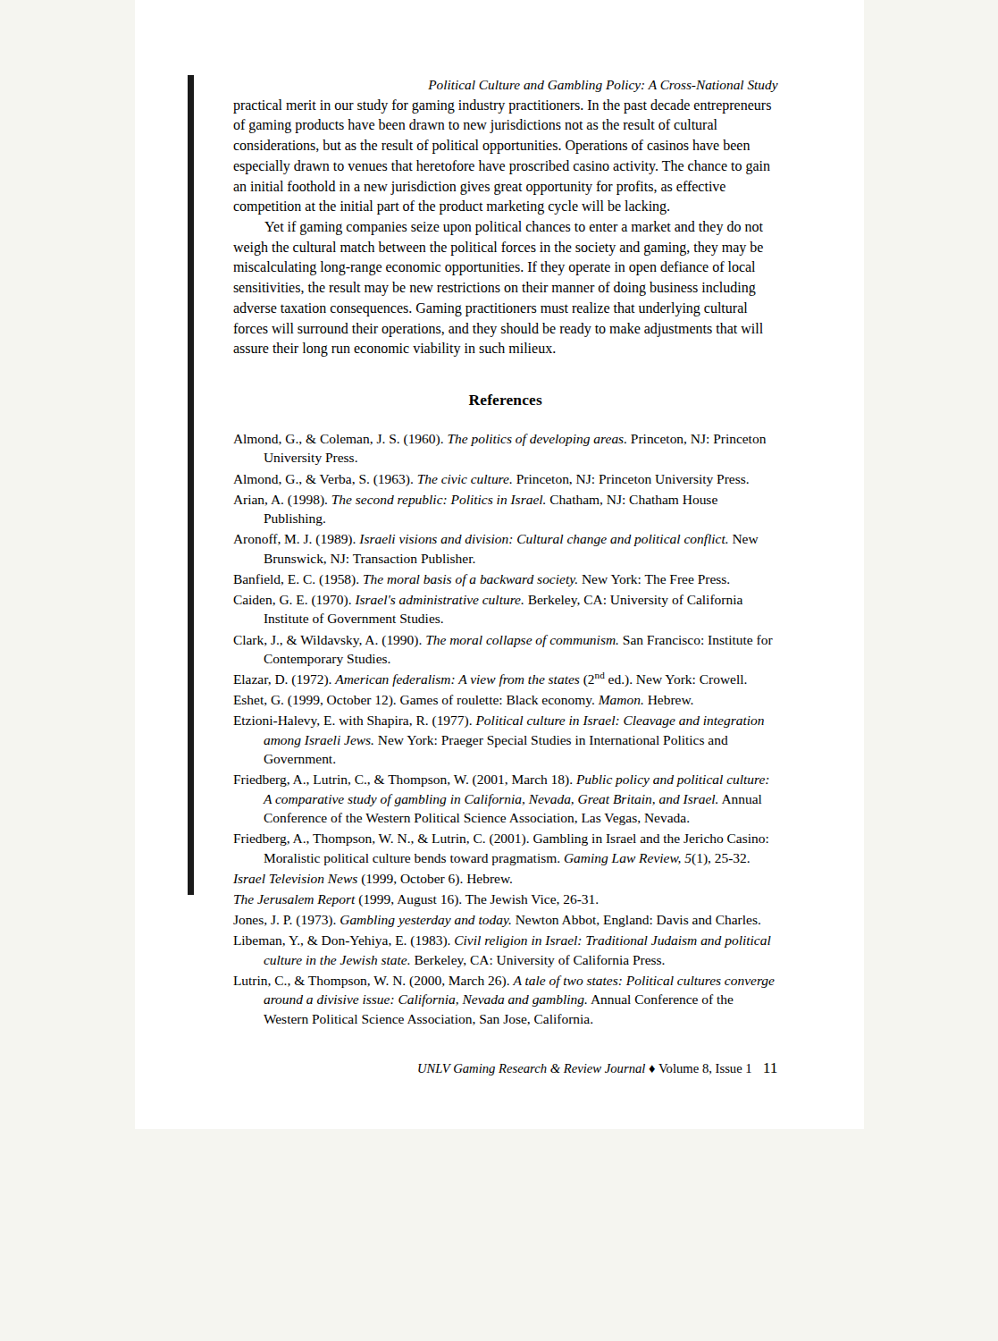Political Culture and Gambling Policy: A Cross-National Study
practical merit in our study for gaming industry practitioners. In the past decade entrepreneurs of gaming products have been drawn to new jurisdictions not as the result of cultural considerations, but as the result of political opportunities. Operations of casinos have been especially drawn to venues that heretofore have proscribed casino activity. The chance to gain an initial foothold in a new jurisdiction gives great opportunity for profits, as effective competition at the initial part of the product marketing cycle will be lacking.
Yet if gaming companies seize upon political chances to enter a market and they do not weigh the cultural match between the political forces in the society and gaming, they may be miscalculating long-range economic opportunities. If they operate in open defiance of local sensitivities, the result may be new restrictions on their manner of doing business including adverse taxation consequences. Gaming practitioners must realize that underlying cultural forces will surround their operations, and they should be ready to make adjustments that will assure their long run economic viability in such milieux.
References
Almond, G., & Coleman, J. S. (1960). The politics of developing areas. Princeton, NJ: Princeton University Press.
Almond, G., & Verba, S. (1963). The civic culture. Princeton, NJ: Princeton University Press.
Arian, A. (1998). The second republic: Politics in Israel. Chatham, NJ: Chatham House Publishing.
Aronoff, M. J. (1989). Israeli visions and division: Cultural change and political conflict. New Brunswick, NJ: Transaction Publisher.
Banfield, E. C. (1958). The moral basis of a backward society. New York: The Free Press.
Caiden, G. E. (1970). Israel's administrative culture. Berkeley, CA: University of California Institute of Government Studies.
Clark, J., & Wildavsky, A. (1990). The moral collapse of communism. San Francisco: Institute for Contemporary Studies.
Elazar, D. (1972). American federalism: A view from the states (2nd ed.). New York: Crowell.
Eshet, G. (1999, October 12). Games of roulette: Black economy. Mamon. Hebrew.
Etzioni-Halevy, E. with Shapira, R. (1977). Political culture in Israel: Cleavage and integration among Israeli Jews. New York: Praeger Special Studies in International Politics and Government.
Friedberg, A., Lutrin, C., & Thompson, W. (2001, March 18). Public policy and political culture: A comparative study of gambling in California, Nevada, Great Britain, and Israel. Annual Conference of the Western Political Science Association, Las Vegas, Nevada.
Friedberg, A., Thompson, W. N., & Lutrin, C. (2001). Gambling in Israel and the Jericho Casino: Moralistic political culture bends toward pragmatism. Gaming Law Review, 5(1), 25-32.
Israel Television News (1999, October 6). Hebrew.
The Jerusalem Report (1999, August 16). The Jewish Vice, 26-31.
Jones, J. P. (1973). Gambling yesterday and today. Newton Abbot, England: Davis and Charles.
Libeman, Y., & Don-Yehiya, E. (1983). Civil religion in Israel: Traditional Judaism and political culture in the Jewish state. Berkeley, CA: University of California Press.
Lutrin, C., & Thompson, W. N. (2000, March 26). A tale of two states: Political cultures converge around a divisive issue: California, Nevada and gambling. Annual Conference of the Western Political Science Association, San Jose, California.
UNLV Gaming Research & Review Journal ♦ Volume 8, Issue 111